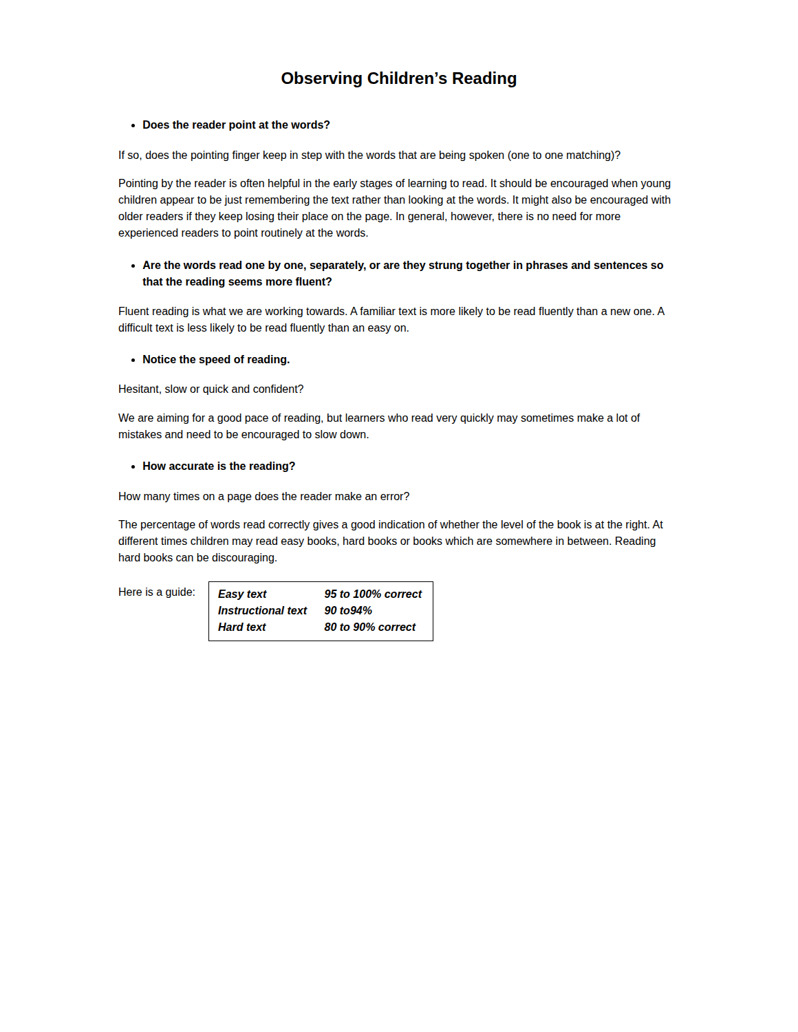Observing Children’s Reading
Does the reader point at the words?
If so, does the pointing finger keep in step with the words that are being spoken (one to one matching)?
Pointing by the reader is often helpful in the early stages of learning to read. It should be encouraged when young children appear to be just remembering the text rather than looking at the words. It might also be encouraged with older readers if they keep losing their place on the page. In general, however, there is no need for more experienced readers to point routinely at the words.
Are the words read one by one, separately, or are they strung together in phrases and sentences so that the reading seems more fluent?
Fluent reading is what we are working towards. A familiar text is more likely to be read fluently than a new one. A difficult text is less likely to be read fluently than an easy on.
Notice the speed of reading.
Hesitant, slow or quick and confident?
We are aiming for a good pace of reading, but learners who read very quickly may sometimes make a lot of mistakes and need to be encouraged to slow down.
How accurate is the reading?
How many times on a page does the reader make an error?
The percentage of words read correctly gives a good indication of whether the level of the book is at the right. At different times children may read easy books, hard books or books which are somewhere in between. Reading hard books can be discouraging.
Here is a guide:
| Easy text | 95 to 100% correct |
| Instructional text | 90 to94% |
| Hard text | 80 to 90% correct |